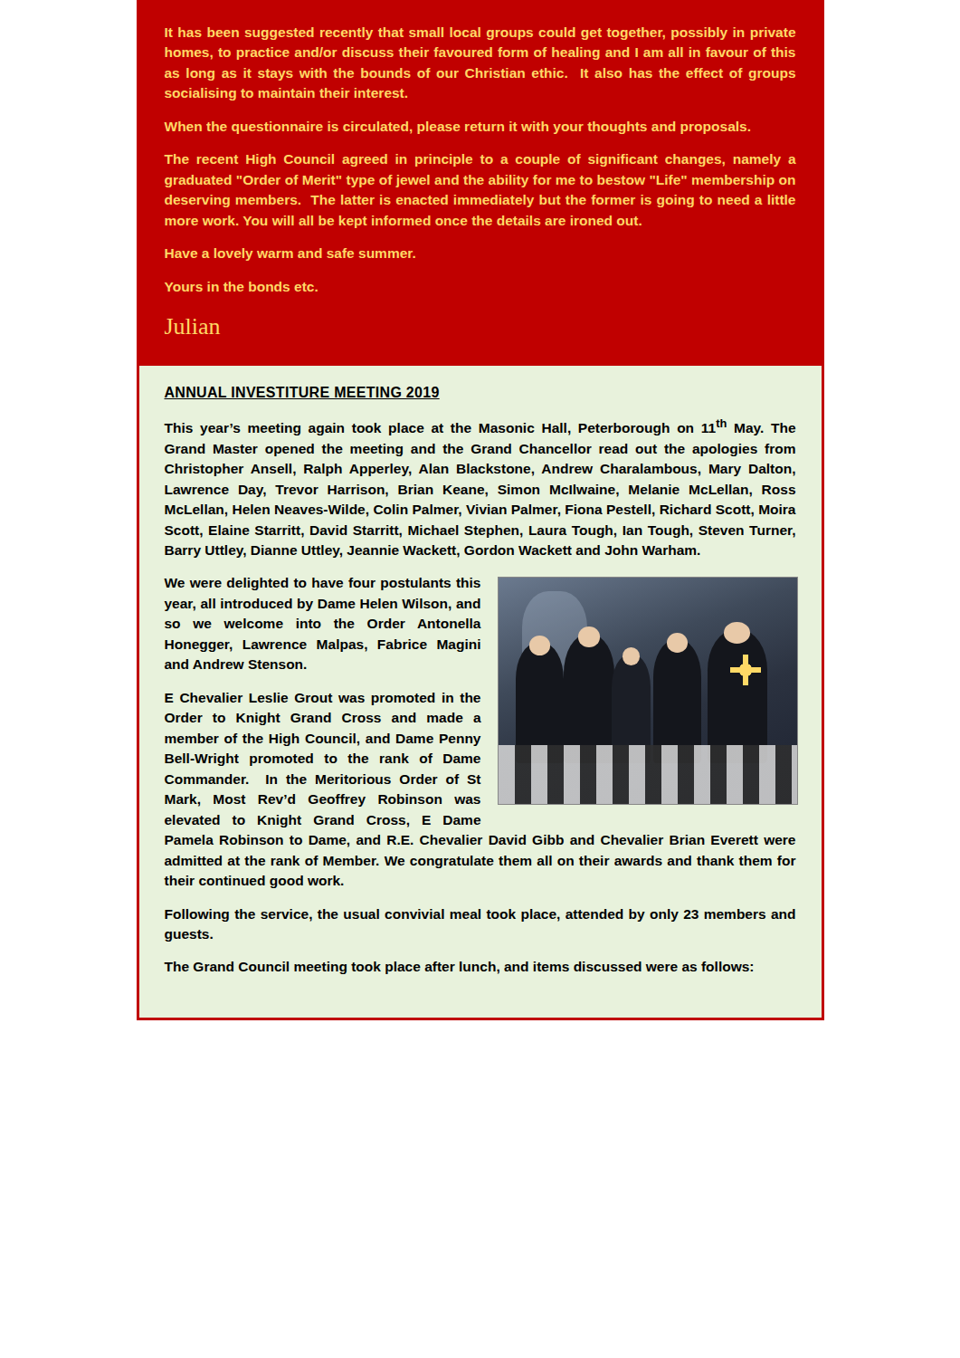It has been suggested recently that small local groups could get together, possibly in private homes, to practice and/or discuss their favoured form of healing and I am all in favour of this as long as it stays with the bounds of our Christian ethic. It also has the effect of groups socialising to maintain their interest.
When the questionnaire is circulated, please return it with your thoughts and proposals.
The recent High Council agreed in principle to a couple of significant changes, namely a graduated "Order of Merit" type of jewel and the ability for me to bestow "Life" membership on deserving members. The latter is enacted immediately but the former is going to need a little more work. You will all be kept informed once the details are ironed out.
Have a lovely warm and safe summer.
Yours in the bonds etc.
Julian
ANNUAL INVESTITURE MEETING 2019
This year’s meeting again took place at the Masonic Hall, Peterborough on 11th May. The Grand Master opened the meeting and the Grand Chancellor read out the apologies from Christopher Ansell, Ralph Apperley, Alan Blackstone, Andrew Charalambous, Mary Dalton, Lawrence Day, Trevor Harrison, Brian Keane, Simon McIlwaine, Melanie McLellan, Ross McLellan, Helen Neaves-Wilde, Colin Palmer, Vivian Palmer, Fiona Pestell, Richard Scott, Moira Scott, Elaine Starritt, David Starritt, Michael Stephen, Laura Tough, Ian Tough, Steven Turner, Barry Uttley, Dianne Uttley, Jeannie Wackett, Gordon Wackett and John Warham.
We were delighted to have four postulants this year, all introduced by Dame Helen Wilson, and so we welcome into the Order Antonella Honegger, Lawrence Malpas, Fabrice Magini and Andrew Stenson.
E Chevalier Leslie Grout was promoted in the Order to Knight Grand Cross and made a member of the High Council, and Dame Penny Bell-Wright promoted to the rank of Dame Commander. In the Meritorious Order of St Mark, Most Rev’d Geoffrey Robinson was elevated to Knight Grand Cross, E Dame Pamela Robinson to Dame, and R.E. Chevalier David Gibb and Chevalier Brian Everett were admitted at the rank of Member. We congratulate them all on their awards and thank them for their continued good work.
Following the service, the usual convivial meal took place, attended by only 23 members and guests.
The Grand Council meeting took place after lunch, and items discussed were as follows: